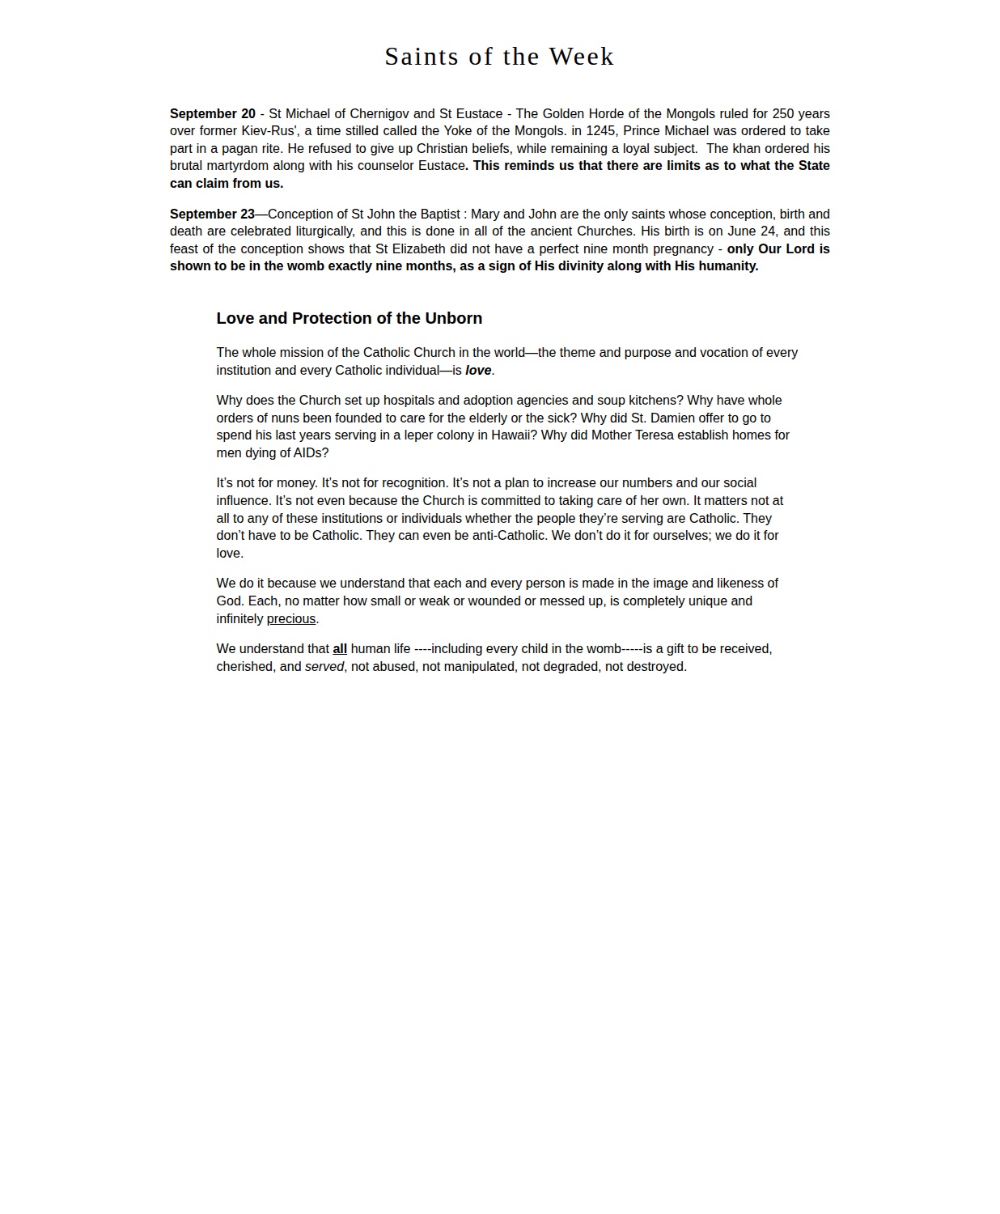Saints of the Week
September 20 - St Michael of Chernigov and St Eustace - The Golden Horde of the Mongols ruled for 250 years over former Kiev-Rus', a time stilled called the Yoke of the Mongols. in 1245, Prince Michael was ordered to take part in a pagan rite. He refused to give up Christian beliefs, while remaining a loyal subject. The khan ordered his brutal martyrdom along with his counselor Eustace. This reminds us that there are limits as to what the State can claim from us.
September 23—Conception of St John the Baptist : Mary and John are the only saints whose conception, birth and death are celebrated liturgically, and this is done in all of the ancient Churches. His birth is on June 24, and this feast of the conception shows that St Elizabeth did not have a perfect nine month pregnancy - only Our Lord is shown to be in the womb exactly nine months, as a sign of His divinity along with His humanity.
Love and Protection of the Unborn
The whole mission of the Catholic Church in the world—the theme and purpose and vocation of every institution and every Catholic individual—is love.
Why does the Church set up hospitals and adoption agencies and soup kitchens? Why have whole orders of nuns been founded to care for the elderly or the sick? Why did St. Damien offer to go to spend his last years serving in a leper colony in Hawaii? Why did Mother Teresa establish homes for men dying of AIDs?
It’s not for money. It’s not for recognition. It’s not a plan to increase our numbers and our social influence. It’s not even because the Church is committed to taking care of her own. It matters not at all to any of these institutions or individuals whether the people they’re serving are Catholic. They don’t have to be Catholic. They can even be anti-Catholic. We don’t do it for ourselves; we do it for love.
We do it because we understand that each and every person is made in the image and likeness of God. Each, no matter how small or weak or wounded or messed up, is completely unique and infinitely precious.
We understand that all human life ----including every child in the womb-----is a gift to be received, cherished, and served, not abused, not manipulated, not degraded, not destroyed.